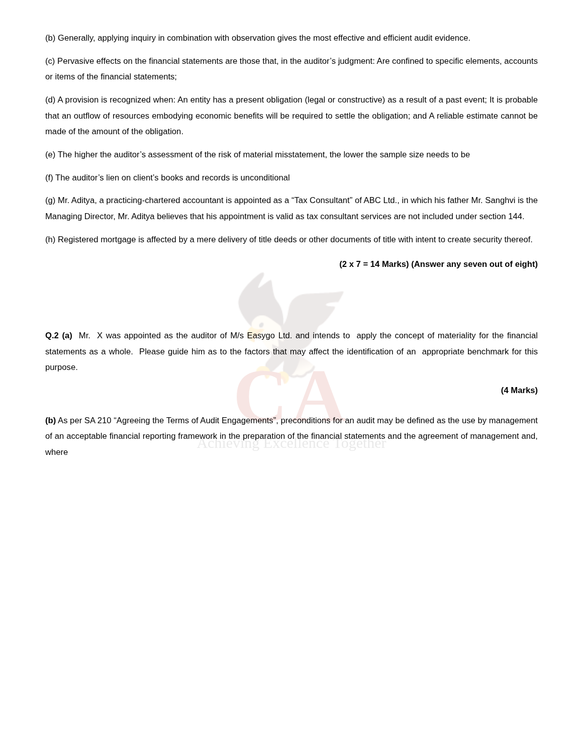🦅
CA
Achieving Excellence Together
(b) Generally, applying inquiry in combination with observation gives the most effective and efficient audit evidence.
(c) Pervasive effects on the financial statements are those that, in the auditor’s judgment: Are confined to specific elements, accounts or items of the financial statements;
(d) A provision is recognized when: An entity has a present obligation (legal or constructive) as a result of a past event; It is probable that an outflow of resources embodying economic benefits will be required to settle the obligation; and A reliable estimate cannot be made of the amount of the obligation.
(e) The higher the auditor’s assessment of the risk of material misstatement, the lower the sample size needs to be
(f) The auditor’s lien on client’s books and records is unconditional
(g) Mr. Aditya, a practicing-chartered accountant is appointed as a “Tax Consultant” of ABC Ltd., in which his father Mr. Sanghvi is the Managing Director, Mr. Aditya believes that his appointment is valid as tax consultant services are not included under section 144.
(h) Registered mortgage is affected by a mere delivery of title deeds or other documents of title with intent to create security thereof.
(2 x 7 = 14 Marks) (Answer any seven out of eight)
Q.2 (a) Mr. X was appointed as the auditor of M/s Easygo Ltd. and intends to apply the concept of materiality for the financial statements as a whole. Please guide him as to the factors that may affect the identification of an appropriate benchmark for this purpose.
(4 Marks)
(b) As per SA 210 “Agreeing the Terms of Audit Engagements”, preconditions for an audit may be defined as the use by management of an acceptable financial reporting framework in the preparation of the financial statements and the agreement of management and, where